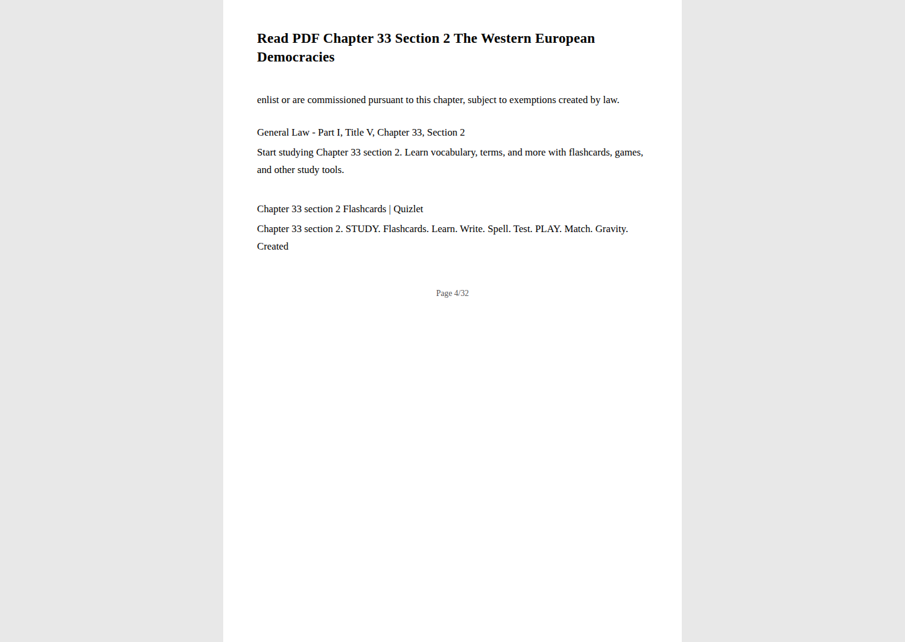Read PDF Chapter 33 Section 2 The Western European Democracies
enlist or are commissioned pursuant to this chapter, subject to exemptions created by law.
General Law - Part I, Title V, Chapter 33, Section 2
Start studying Chapter 33 section 2. Learn vocabulary, terms, and more with flashcards, games, and other study tools.
Chapter 33 section 2 Flashcards | Quizlet
Chapter 33 section 2. STUDY. Flashcards. Learn. Write. Spell. Test. PLAY. Match. Gravity. Created
Page 4/32